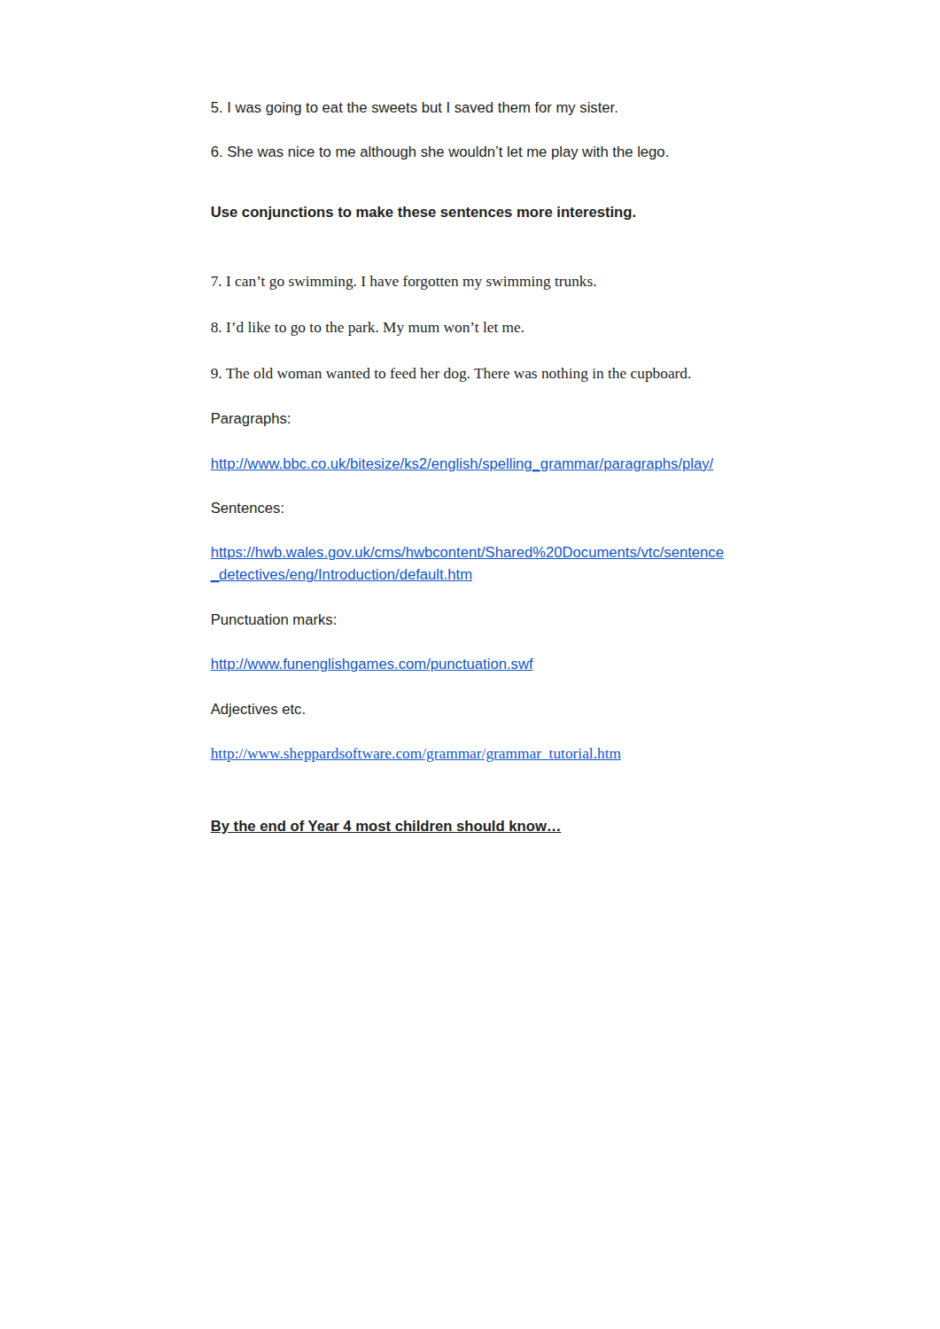5. I was going to eat the sweets but I saved them for my sister.
6. She was nice to me although she wouldn’t let me play with the lego.
Use conjunctions to make these sentences more interesting.
7. I can’t go swimming. I have forgotten my swimming trunks.
8. I’d like to go to the park. My mum won’t let me.
9. The old woman wanted to feed her dog. There was nothing in the cupboard.
Paragraphs:
http://www.bbc.co.uk/bitesize/ks2/english/spelling_grammar/paragraphs/play/
Sentences:
https://hwb.wales.gov.uk/cms/hwbcontent/Shared%20Documents/vtc/sentence_detectives/eng/Introduction/default.htm
Punctuation marks:
http://www.funenglishgames.com/punctuation.swf
Adjectives etc.
http://www.sheppardsoftware.com/grammar/grammar_tutorial.htm
By the end of Year 4 most children should know…